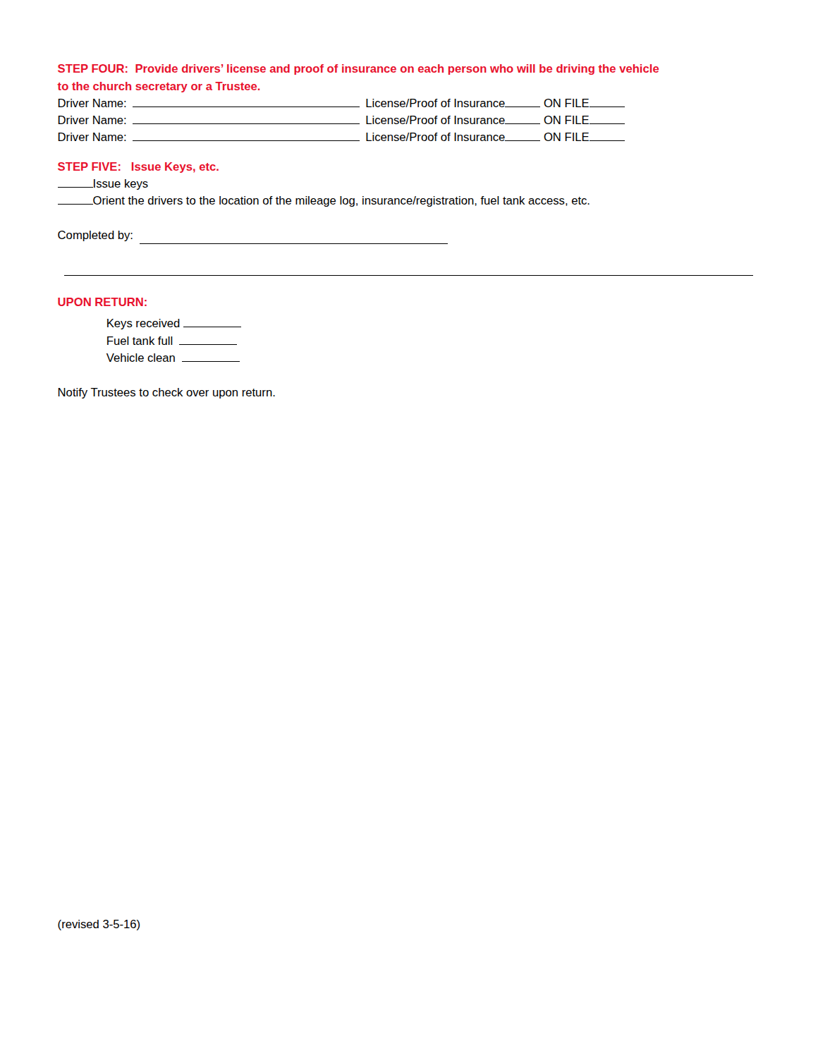STEP FOUR: Provide drivers’ license and proof of insurance on each person who will be driving the vehicle
to the church secretary or a Trustee.
Driver Name: License/Proof of Insurance ON FILE
Driver Name: License/Proof of Insurance ON FILE
Driver Name: License/Proof of Insurance ON FILE
STEP FIVE: Issue Keys, etc.
Issue keys
Orient the drivers to the location of the mileage log, insurance/registration, fuel tank access, etc.
Completed by:
UPON RETURN:
Keys received
Fuel tank full
Vehicle clean
Notify Trustees to check over upon return.
(revised 3-5-16)